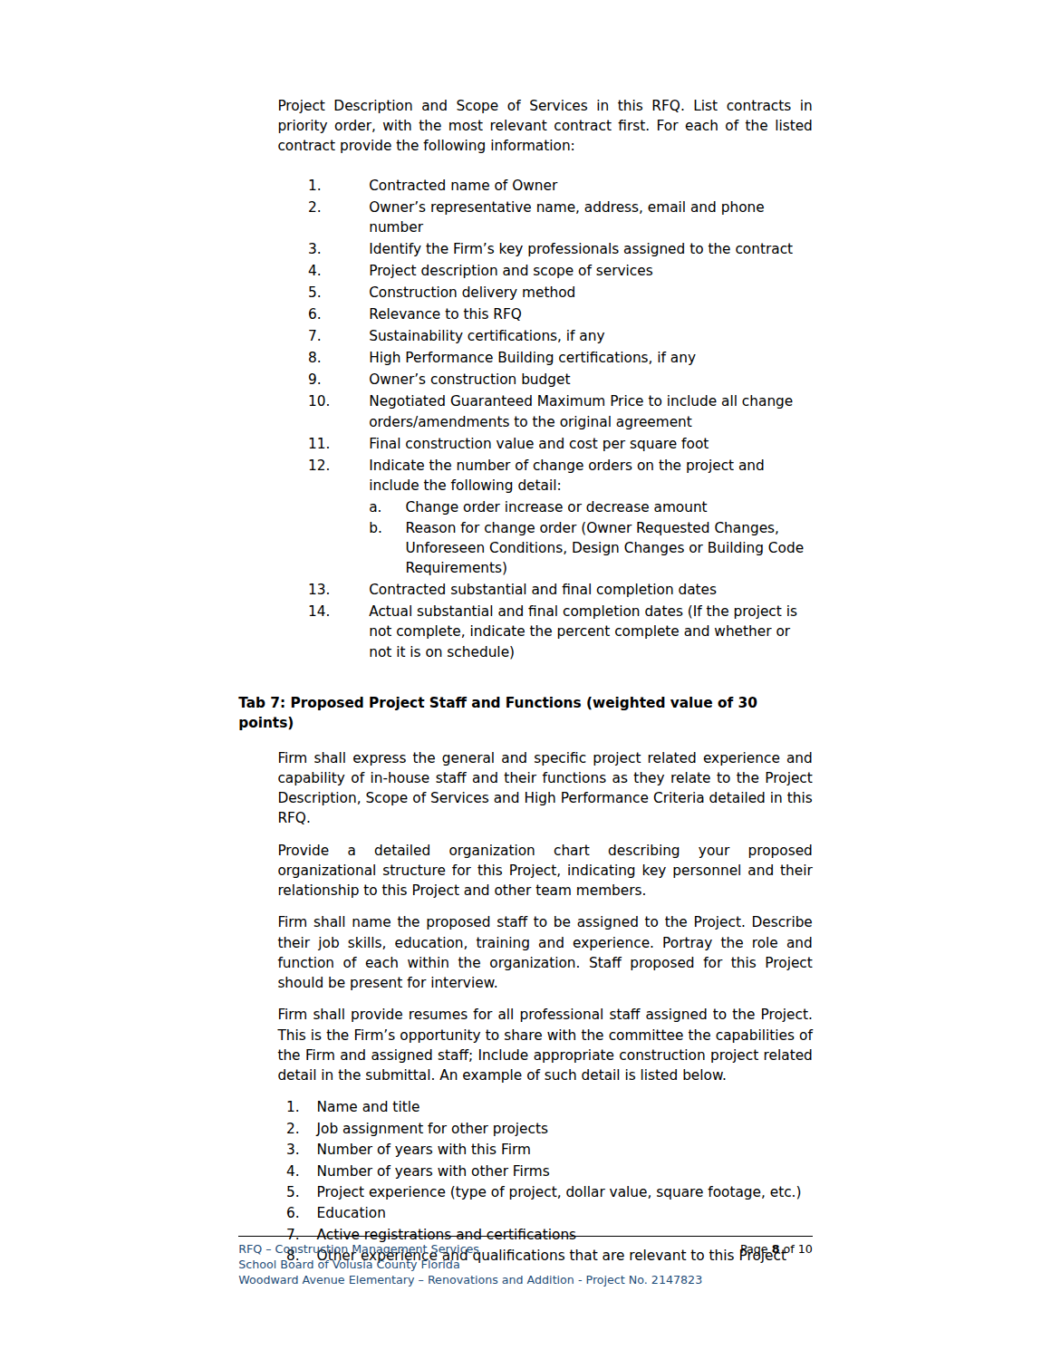Project Description and Scope of Services in this RFQ. List contracts in priority order, with the most relevant contract first. For each of the listed contract provide the following information:
Contracted name of Owner
Owner’s representative name, address, email and phone number
Identify the Firm’s key professionals assigned to the contract
Project description and scope of services
Construction delivery method
Relevance to this RFQ
Sustainability certifications, if any
High Performance Building certifications, if any
Owner’s construction budget
Negotiated Guaranteed Maximum Price to include all change orders/amendments to the original agreement
Final construction value and cost per square foot
Indicate the number of change orders on the project and include the following detail:
Change order increase or decrease amount
Reason for change order (Owner Requested Changes, Unforeseen Conditions, Design Changes or Building Code Requirements)
Contracted substantial and final completion dates
Actual substantial and final completion dates (If the project is not complete, indicate the percent complete and whether or not it is on schedule)
Tab 7: Proposed Project Staff and Functions (weighted value of 30 points)
Firm shall express the general and specific project related experience and capability of in-house staff and their functions as they relate to the Project Description, Scope of Services and High Performance Criteria detailed in this RFQ.
Provide a detailed organization chart describing your proposed organizational structure for this Project, indicating key personnel and their relationship to this Project and other team members.
Firm shall name the proposed staff to be assigned to the Project. Describe their job skills, education, training and experience. Portray the role and function of each within the organization. Staff proposed for this Project should be present for interview.
Firm shall provide resumes for all professional staff assigned to the Project. This is the Firm’s opportunity to share with the committee the capabilities of the Firm and assigned staff; Include appropriate construction project related detail in the submittal. An example of such detail is listed below.
Name and title
Job assignment for other projects
Number of years with this Firm
Number of years with other Firms
Project experience (type of project, dollar value, square footage, etc.)
Education
Active registrations and certifications
Other experience and qualifications that are relevant to this Project
RFQ – Construction Management Services
School Board of Volusia County Florida
Woodward Avenue Elementary – Renovations and Addition - Project No. 2147823
Page 8 of 10